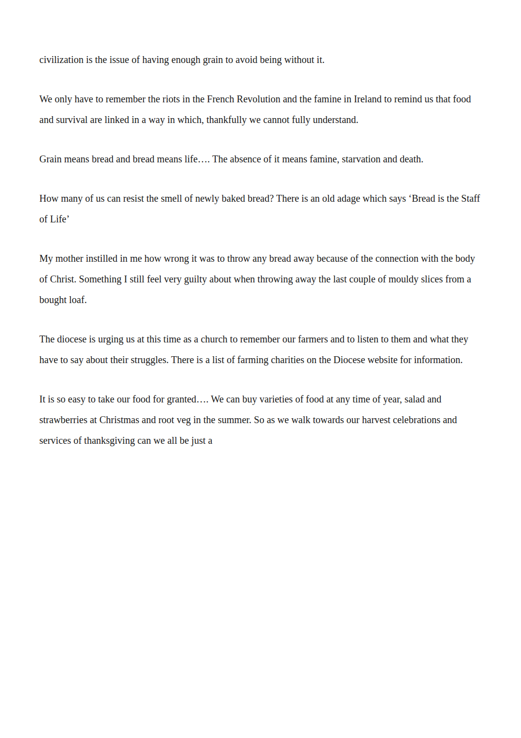civilization is the issue of having enough grain to avoid being without it.
We only have to remember the riots in the French Revolution and the famine in Ireland to remind us that food and survival are linked in a way in which, thankfully we cannot fully understand.
Grain means bread and bread means life…. The absence of it means famine, starvation and death.
How many of us can resist the smell of newly baked bread? There is an old adage which says ‘Bread is the Staff of Life’
My mother instilled in me how wrong it was to throw any bread away because of the connection with the body of Christ. Something I still feel very guilty about when throwing away the last couple of mouldy slices from a bought loaf.
The diocese is urging us at this time as a church to remember our farmers and to listen to them and what they have to say about their struggles. There is a list of farming charities on the Diocese website for information.
It is so easy to take our food for granted…. We can buy varieties of food at any time of year, salad and strawberries at Christmas and root veg in the summer. So as we walk towards our harvest celebrations and services of thanksgiving can we all be just a